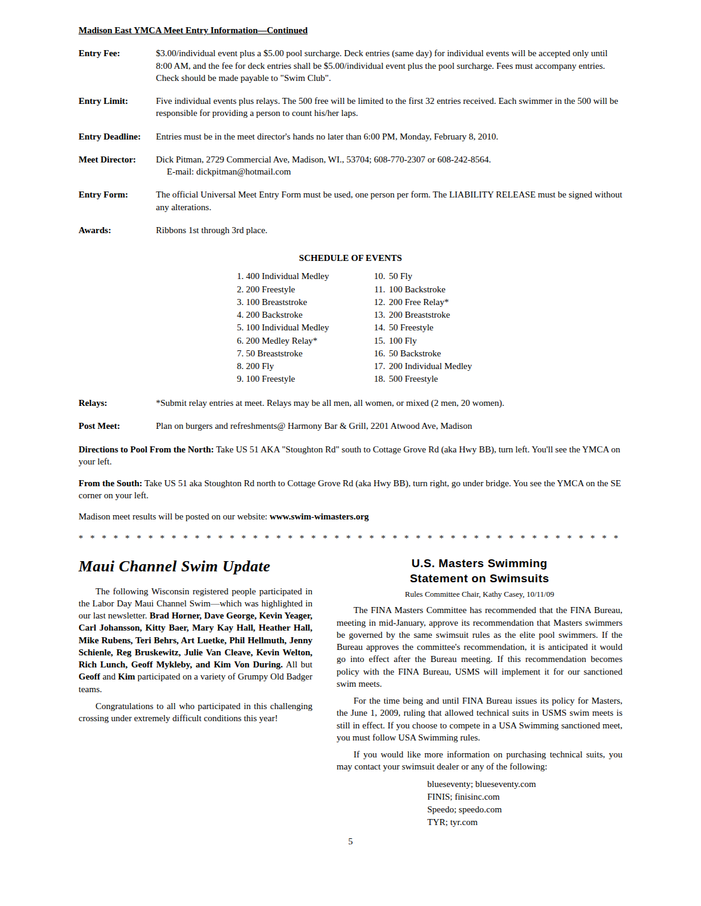Madison East YMCA Meet Entry Information—Continued
Entry Fee:
$3.00/individual event plus a $5.00 pool surcharge. Deck entries (same day) for individual events will be accepted only until 8:00 AM, and the fee for deck entries shall be $5.00/individual event plus the pool surcharge. Fees must accompany entries. Check should be made payable to "Swim Club".
Entry Limit:
Five individual events plus relays. The 500 free will be limited to the first 32 entries received. Each swimmer in the 500 will be responsible for providing a person to count his/her laps.
Entry Deadline:
Entries must be in the meet director's hands no later than 6:00 PM, Monday, February 8, 2010.
Meet Director:
Dick Pitman, 2729 Commercial Ave, Madison, WI., 53704; 608-770-2307 or 608-242-8564.
E-mail: dickpitman@hotmail.com
Entry Form:
The official Universal Meet Entry Form must be used, one person per form. The LIABILITY RELEASE must be signed without any alterations.
Awards:
Ribbons 1st through 3rd place.
SCHEDULE OF EVENTS
400 Individual Medley
200 Freestyle
100 Breaststroke
200 Backstroke
100 Individual Medley
200 Medley Relay*
50 Breaststroke
200 Fly
100 Freestyle
50 Fly
100 Backstroke
200 Free Relay*
200 Breaststroke
50 Freestyle
100 Fly
50 Backstroke
200 Individual Medley
500 Freestyle
Relays:
*Submit relay entries at meet. Relays may be all men, all women, or mixed (2 men, 20 women).
Post Meet:
Plan on burgers and refreshments@ Harmony Bar & Grill, 2201 Atwood Ave, Madison
Directions to Pool From the North: Take US 51 AKA "Stoughton Rd" south to Cottage Grove Rd (aka Hwy BB), turn left. You'll see the YMCA on your left.
From the South: Take US 51 aka Stoughton Rd north to Cottage Grove Rd (aka Hwy BB), turn right, go under bridge. You see the YMCA on the SE corner on your left.
Madison meet results will be posted on our website: www.swim-wimasters.org
* * * * * * * * * * * * * * * * * * * * * * * * * * * * * * * * * * * * * * * * * * * * * * * * * * * * * * * * * * * * * *
Maui Channel Swim Update
The following Wisconsin registered people participated in the Labor Day Maui Channel Swim—which was highlighted in our last newsletter. Brad Horner, Dave George, Kevin Yeager, Carl Johansson, Kitty Baer, Mary Kay Hall, Heather Hall, Mike Rubens, Teri Behrs, Art Luetke, Phil Hellmuth, Jenny Schienle, Reg Bruskewitz, Julie Van Cleave, Kevin Welton, Rich Lunch, Geoff Mykleby, and Kim Von During. All but Geoff and Kim participated on a variety of Grumpy Old Badger teams.
Congratulations to all who participated in this challenging crossing under extremely difficult conditions this year!
U.S. Masters Swimming
Statement on Swimsuits
Rules Committee Chair, Kathy Casey, 10/11/09
The FINA Masters Committee has recommended that the FINA Bureau, meeting in mid-January, approve its recommendation that Masters swimmers be governed by the same swimsuit rules as the elite pool swimmers. If the Bureau approves the committee's recommendation, it is anticipated it would go into effect after the Bureau meeting. If this recommendation becomes policy with the FINA Bureau, USMS will implement it for our sanctioned swim meets.
For the time being and until FINA Bureau issues its policy for Masters, the June 1, 2009, ruling that allowed technical suits in USMS swim meets is still in effect. If you choose to compete in a USA Swimming sanctioned meet, you must follow USA Swimming rules.
If you would like more information on purchasing technical suits, you may contact your swimsuit dealer or any of the following:
blueseventy; blueseventy.com
FINIS; finisinc.com
Speedo; speedo.com
TYR; tyr.com
5